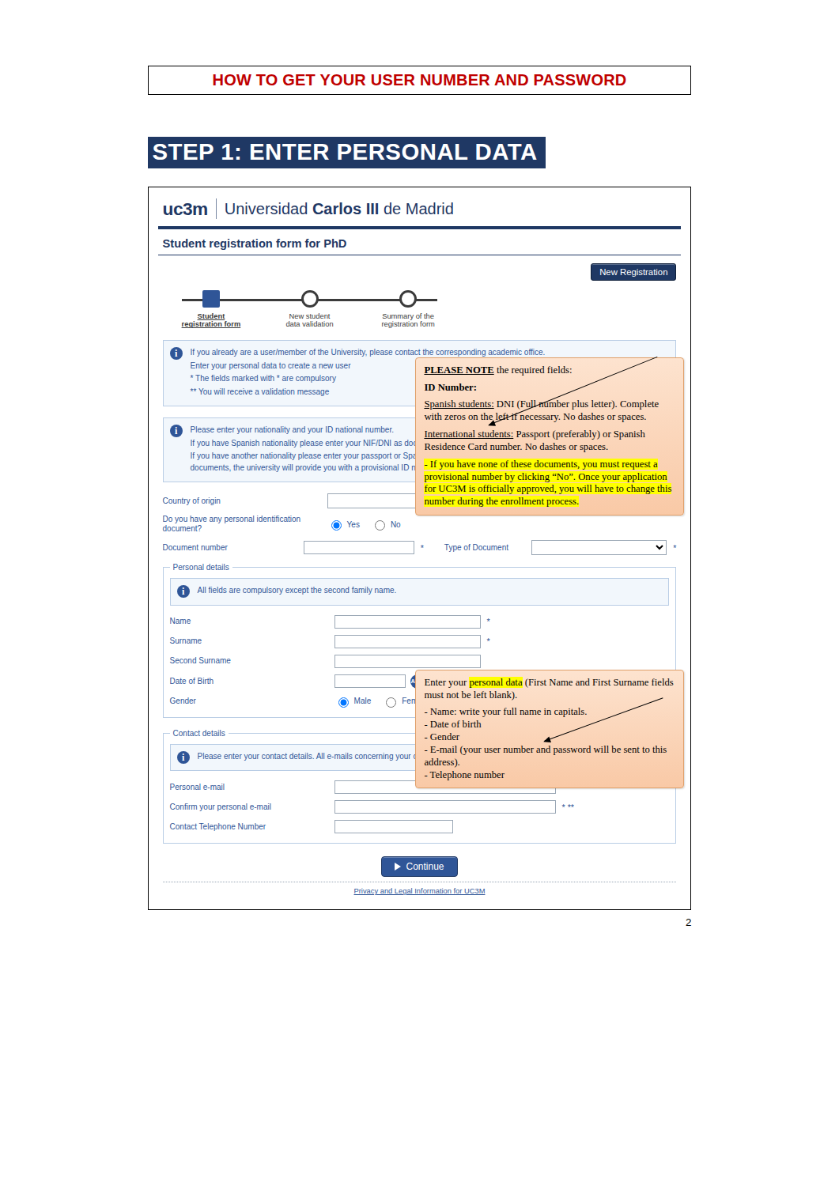HOW TO GET YOUR USER NUMBER AND PASSWORD
STEP 1: ENTER PERSONAL DATA
uc3m Universidad Carlos III de Madrid
Student registration form for PhD
New Registration
Student
registration form
New student
data validation
Summary of the
registration form
i
If you already are a user/member of the University, please contact the corresponding academic office.
Enter your personal data to create a new user
* The fields marked with * are compulsory
** You will receive a validation message
i
Please enter your nationality and your ID national number.
If you have Spanish nationality please enter your NIF/DNI as document of identification.
If you have another nationality please enter your passport or Spanish residence card number. If you do not have any of these documents, the university will provide you with a provisional ID number.
Country of origin *
Do you have any personal identification document? Yes No
Document number * Type of Document *
Personal details
i
All fields are compulsory except the second family name.
Name *
Surname *
Second Surname
Date of Birth AUG
2024 (dd/mm/yyyy) *
Gender Male Female
Contact details
i
Please enter your contact details. All e-mails concerning your online application will be sent to this address.
Personal e-mail * **
Confirm your personal e-mail * **
Contact Telephone Number
Continue
Privacy and Legal Information for UC3M
PLEASE NOTE the required fields:
ID Number:
Spanish students: DNI (Full number plus letter). Complete with zeros on the left if necessary. No dashes or spaces.
International students: Passport (preferably) or Spanish Residence Card number. No dashes or spaces.
- If you have none of these documents, you must request a provisional number by clicking “No”. Once your application for UC3M is officially approved, you will have to change this number during the enrollment process.
Enter your personal data (First Name and First Surname fields must not be left blank).
- Name: write your full name in capitals.
- Date of birth
- Gender
- E-mail (your user number and password will be sent to this address).
- Telephone number
2